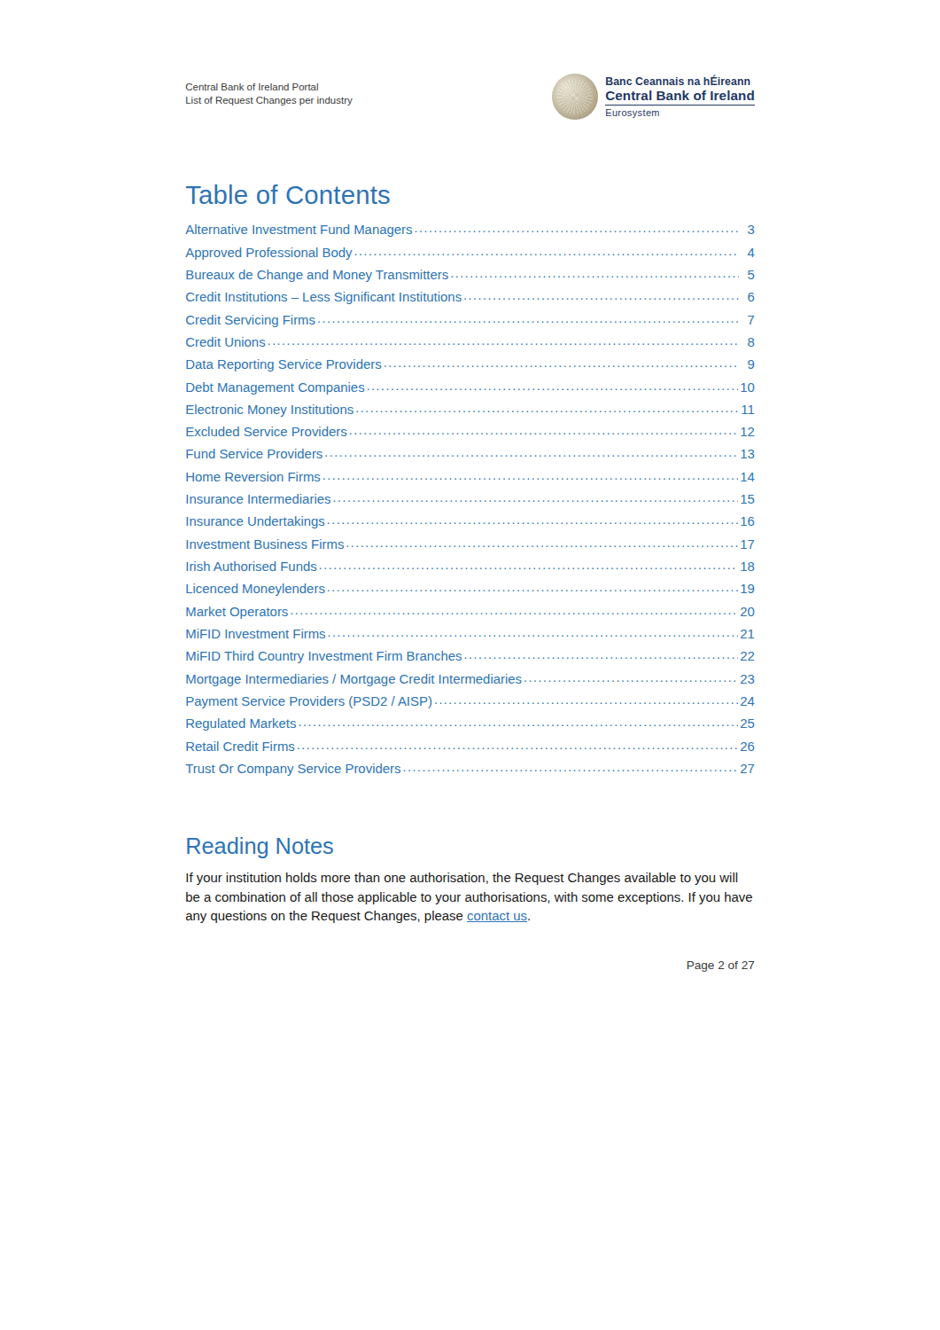Central Bank of Ireland Portal
List of Request Changes per industry
Banc Ceannais na hÉireann
Central Bank of Ireland
Eurosystem
Table of Contents
Alternative Investment Fund Managers........................................................................................................................... 3
Approved Professional Body....................................................................................................................................... 4
Bureaux de Change and Money Transmitters............................................................................................................. 5
Credit Institutions – Less Significant Institutions..................................................................................................... 6
Credit Servicing Firms................................................................................................................................................. 7
Credit Unions............................................................................................................................................................. 8
Data Reporting Service Providers................................................................................................................................. 9
Debt Management Companies................................................................................................................................. 10
Electronic Money Institutions......................................................................................................................................... 11
Excluded Service Providers............................................................................................................................................. 12
Fund Service Providers................................................................................................................................................. 13
Home Reversion Firms................................................................................................................................................. 14
Insurance Intermediaries............................................................................................................................................. 15
Insurance Undertakings................................................................................................................................................. 16
Investment Business Firms............................................................................................................................................. 17
Irish Authorised Funds................................................................................................................................................. 18
Licenced Moneylenders................................................................................................................................................. 19
Market Operators......................................................................................................................................................... 20
MiFID Investment Firms................................................................................................................................................. 21
MiFID Third Country Investment Firm Branches..................................................................................................... 22
Mortgage Intermediaries / Mortgage Credit Intermediaries......................................................................... 23
Payment Service Providers (PSD2 / AISP)................................................................................................................. 24
Regulated Markets......................................................................................................................................................... 25
Retail Credit Firms......................................................................................................................................................... 26
Trust Or Company Service Providers............................................................................................................................. 27
Reading Notes
If your institution holds more than one authorisation, the Request Changes available to you will be a combination of all those applicable to your authorisations, with some exceptions. If you have any questions on the Request Changes, please contact us.
Page 2 of 27